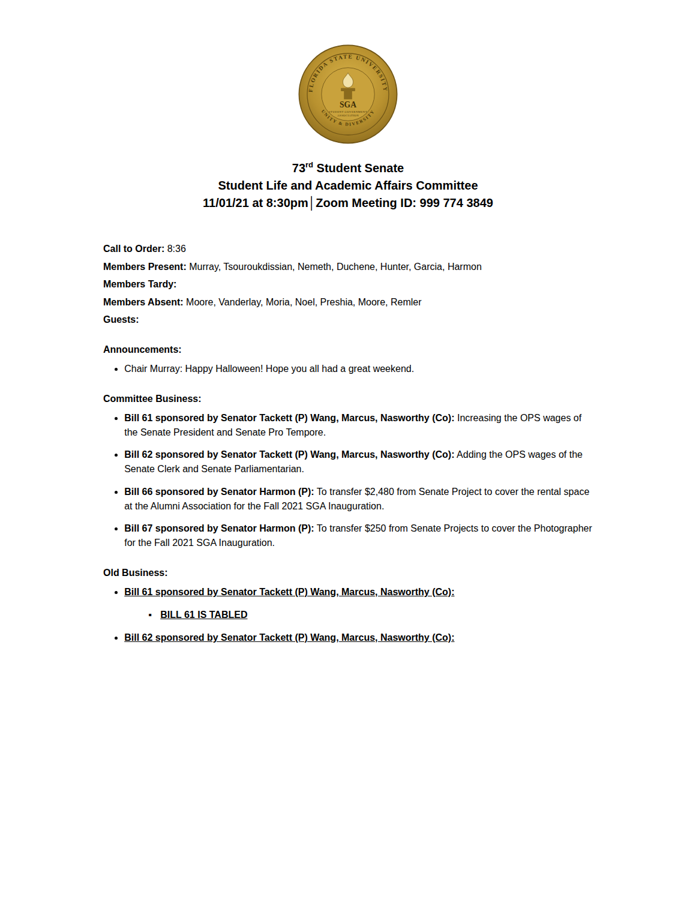FLORIDA STATE UNIVERSITY UNITY & DIVERSITY SGA STUDENT GOVERNMENT ASSOCIATION
73rd Student Senate
Student Life and Academic Affairs Committee
11/01/21 at 8:30pm│Zoom Meeting ID: 999 774 3849
Call to Order: 8:36
Members Present: Murray, Tsouroukdissian, Nemeth, Duchene, Hunter, Garcia, Harmon
Members Tardy:
Members Absent: Moore, Vanderlay, Moria, Noel, Preshia, Moore, Remler
Guests:
Announcements:
Chair Murray: Happy Halloween! Hope you all had a great weekend.
Committee Business:
Bill 61 sponsored by Senator Tackett (P) Wang, Marcus, Nasworthy (Co): Increasing the OPS wages of the Senate President and Senate Pro Tempore.
Bill 62 sponsored by Senator Tackett (P) Wang, Marcus, Nasworthy (Co): Adding the OPS wages of the Senate Clerk and Senate Parliamentarian.
Bill 66 sponsored by Senator Harmon (P): To transfer $2,480 from Senate Project to cover the rental space at the Alumni Association for the Fall 2021 SGA Inauguration.
Bill 67 sponsored by Senator Harmon (P): To transfer $250 from Senate Projects to cover the Photographer for the Fall 2021 SGA Inauguration.
Old Business:
Bill 61 sponsored by Senator Tackett (P) Wang, Marcus, Nasworthy (Co):
BILL 61 IS TABLED
Bill 62 sponsored by Senator Tackett (P) Wang, Marcus, Nasworthy (Co):